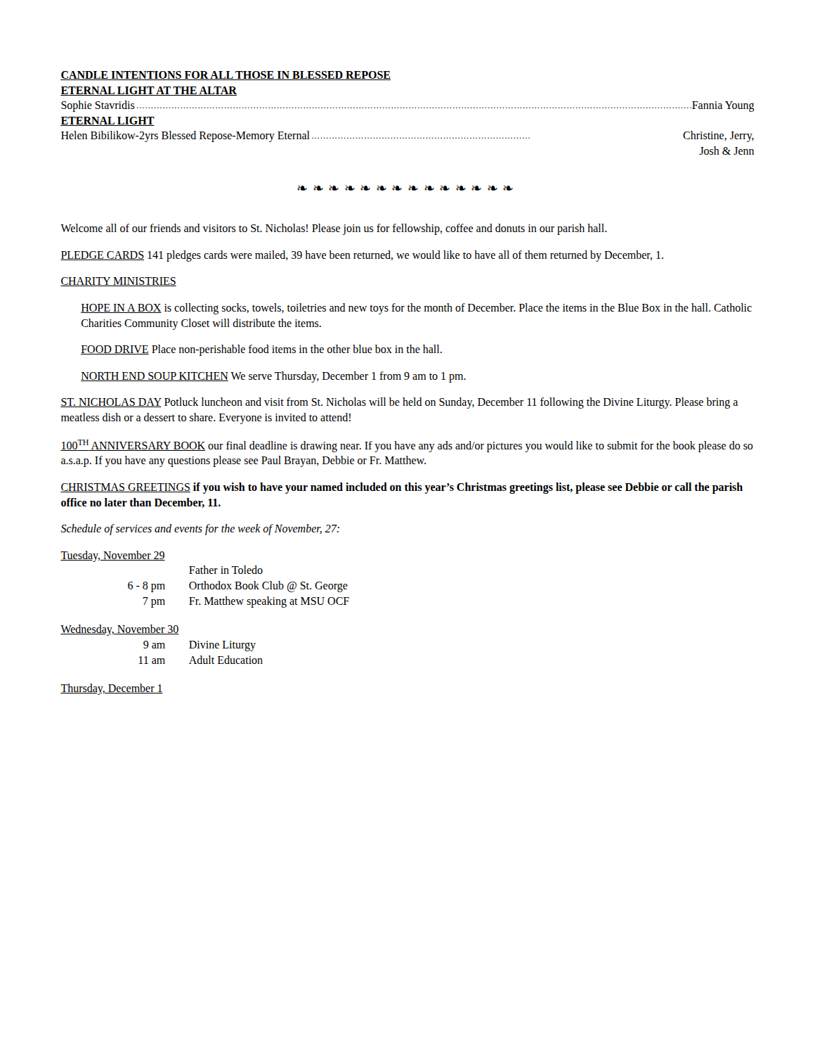CANDLE INTENTIONS FOR ALL THOSE IN BLESSED REPOSE
ETERNAL LIGHT AT THE ALTAR
Sophie Stavridis …………………………………………………………………………………………………………………………………………………………………………………………… Fannia Young
ETERNAL LIGHT
Helen Bibilikow-2yrs Blessed Repose-Memory Eternal ………………………………………………………………… Christine, Jerry,
Josh & Jenn
❧❧❧❧❧❧❧❧❧❧❧❧❧❧
Welcome all of our friends and visitors to St. Nicholas! Please join us for fellowship, coffee and donuts in our parish hall.
PLEDGE CARDS 141 pledges cards were mailed, 39 have been returned, we would like to have all of them returned by December, 1.
CHARITY MINISTRIES
HOPE IN A BOX is collecting socks, towels, toiletries and new toys for the month of December. Place the items in the Blue Box in the hall. Catholic Charities Community Closet will distribute the items.
FOOD DRIVE Place non-perishable food items in the other blue box in the hall.
NORTH END SOUP KITCHEN We serve Thursday, December 1 from 9 am to 1 pm.
ST. NICHOLAS DAY Potluck luncheon and visit from St. Nicholas will be held on Sunday, December 11 following the Divine Liturgy. Please bring a meatless dish or a dessert to share. Everyone is invited to attend!
100TH ANNIVERSARY BOOK our final deadline is drawing near. If you have any ads and/or pictures you would like to submit for the book please do so a.s.a.p. If you have any questions please see Paul Brayan, Debbie or Fr. Matthew.
CHRISTMAS GREETINGS if you wish to have your named included on this year’s Christmas greetings list, please see Debbie or call the parish office no later than December, 11.
Schedule of services and events for the week of November, 27:
Tuesday, November 29
| | Father in Toledo |
| 6 - 8 pm | Orthodox Book Club @ St. George |
| 7 pm | Fr. Matthew speaking at MSU OCF |
Wednesday, November 30
| 9 am | Divine Liturgy |
| 11 am | Adult Education |
Thursday, December 1